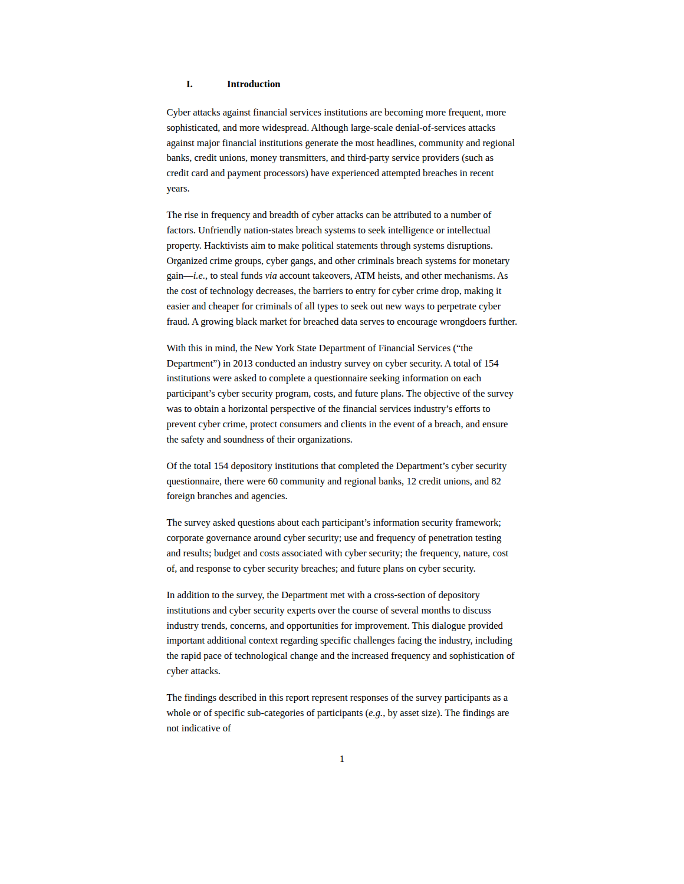I. Introduction
Cyber attacks against financial services institutions are becoming more frequent, more sophisticated, and more widespread. Although large-scale denial-of-services attacks against major financial institutions generate the most headlines, community and regional banks, credit unions, money transmitters, and third-party service providers (such as credit card and payment processors) have experienced attempted breaches in recent years.
The rise in frequency and breadth of cyber attacks can be attributed to a number of factors. Unfriendly nation-states breach systems to seek intelligence or intellectual property. Hacktivists aim to make political statements through systems disruptions. Organized crime groups, cyber gangs, and other criminals breach systems for monetary gain—i.e., to steal funds via account takeovers, ATM heists, and other mechanisms. As the cost of technology decreases, the barriers to entry for cyber crime drop, making it easier and cheaper for criminals of all types to seek out new ways to perpetrate cyber fraud. A growing black market for breached data serves to encourage wrongdoers further.
With this in mind, the New York State Department of Financial Services (“the Department”) in 2013 conducted an industry survey on cyber security. A total of 154 institutions were asked to complete a questionnaire seeking information on each participant’s cyber security program, costs, and future plans. The objective of the survey was to obtain a horizontal perspective of the financial services industry’s efforts to prevent cyber crime, protect consumers and clients in the event of a breach, and ensure the safety and soundness of their organizations.
Of the total 154 depository institutions that completed the Department’s cyber security questionnaire, there were 60 community and regional banks, 12 credit unions, and 82 foreign branches and agencies.
The survey asked questions about each participant’s information security framework; corporate governance around cyber security; use and frequency of penetration testing and results; budget and costs associated with cyber security; the frequency, nature, cost of, and response to cyber security breaches; and future plans on cyber security.
In addition to the survey, the Department met with a cross-section of depository institutions and cyber security experts over the course of several months to discuss industry trends, concerns, and opportunities for improvement. This dialogue provided important additional context regarding specific challenges facing the industry, including the rapid pace of technological change and the increased frequency and sophistication of cyber attacks.
The findings described in this report represent responses of the survey participants as a whole or of specific sub-categories of participants (e.g., by asset size). The findings are not indicative of
1